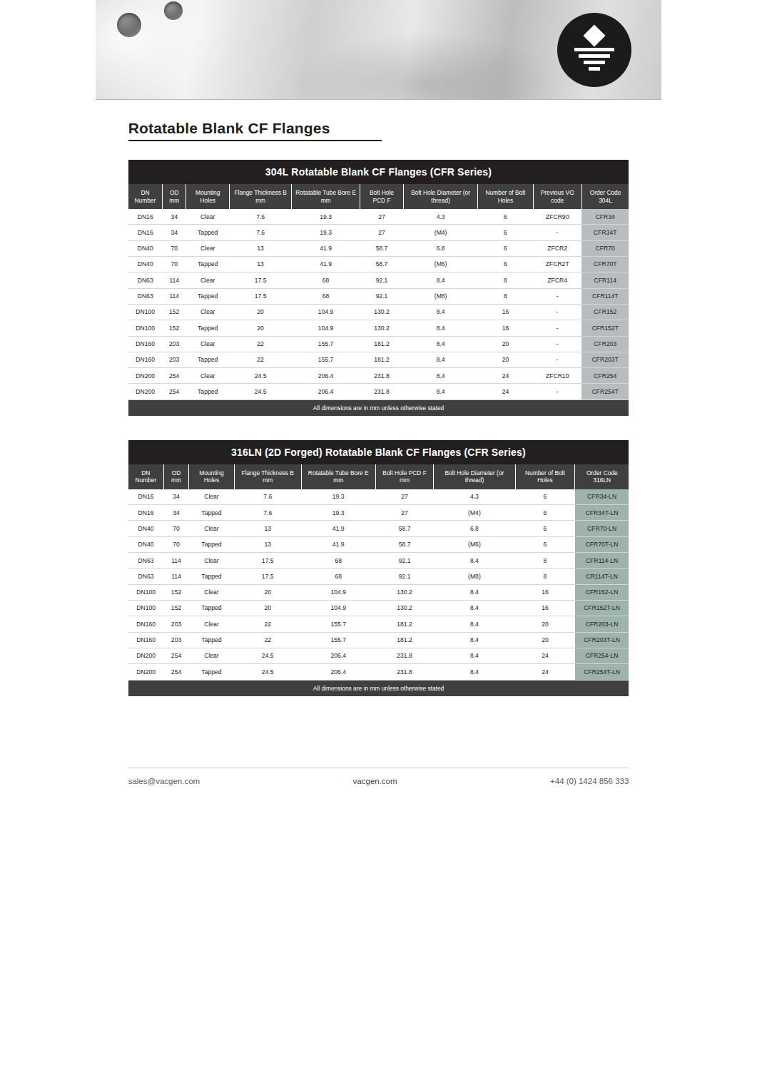Rotatable Blank CF Flanges
304L Rotatable Blank CF Flanges (CFR Series)
| DN Number | OD mm | Mounting Holes | Flange Thickness B mm | Rotatable Tube Bore E mm | Bolt Hole PCD F | Bolt Hole Diameter (or thread) | Number of Bolt Holes | Previous VG code | Order Code 304L |
| --- | --- | --- | --- | --- | --- | --- | --- | --- | --- |
| DN16 | 34 | Clear | 7.6 | 19.3 | 27 | 4.3 | 6 | ZFCR90 | CFR34 |
| DN16 | 34 | Tapped | 7.6 | 19.3 | 27 | (M4) | 6 | - | CFR34T |
| DN40 | 70 | Clear | 13 | 41.9 | 58.7 | 6.8 | 6 | ZFCR2 | CFR70 |
| DN40 | 70 | Tapped | 13 | 41.9 | 58.7 | (M6) | 6 | ZFCR2T | CFR70T |
| DN63 | 114 | Clear | 17.5 | 68 | 92.1 | 8.4 | 8 | ZFCR4 | CFR114 |
| DN63 | 114 | Tapped | 17.5 | 68 | 92.1 | (M8) | 8 | - | CFR114T |
| DN100 | 152 | Clear | 20 | 104.9 | 130.2 | 8.4 | 16 | - | CFR152 |
| DN100 | 152 | Tapped | 20 | 104.9 | 130.2 | 8.4 | 16 | - | CFR152T |
| DN160 | 203 | Clear | 22 | 155.7 | 181.2 | 8.4 | 20 | - | CFR203 |
| DN160 | 203 | Tapped | 22 | 155.7 | 181.2 | 8.4 | 20 | - | CFR203T |
| DN200 | 254 | Clear | 24.5 | 206.4 | 231.8 | 8.4 | 24 | ZFCR10 | CFR254 |
| DN200 | 254 | Tapped | 24.5 | 206.4 | 231.8 | 8.4 | 24 | - | CFR254T |
| All dimensions are in mm unless otherwise stated |
316LN (2D Forged) Rotatable Blank CF Flanges (CFR Series)
| DN Number | OD mm | Mounting Holes | Flange Thickness B mm | Rotatable Tube Bore E mm | Bolt Hole PCD F mm | Bolt Hole Diameter (or thread) | Number of Bolt Holes | Order Code 316LN |
| --- | --- | --- | --- | --- | --- | --- | --- | --- |
| DN16 | 34 | Clear | 7.6 | 19.3 | 27 | 4.3 | 6 | CFR34-LN |
| DN16 | 34 | Tapped | 7.6 | 19.3 | 27 | (M4) | 6 | CFR34T-LN |
| DN40 | 70 | Clear | 13 | 41.9 | 58.7 | 6.8 | 6 | CFR70-LN |
| DN40 | 70 | Tapped | 13 | 41.9 | 58.7 | (M6) | 6 | CFR70T-LN |
| DN63 | 114 | Clear | 17.5 | 68 | 92.1 | 8.4 | 8 | CFR114-LN |
| DN63 | 114 | Tapped | 17.5 | 68 | 92.1 | (M8) | 8 | CR114T-LN |
| DN100 | 152 | Clear | 20 | 104.9 | 130.2 | 8.4 | 16 | CFR152-LN |
| DN100 | 152 | Tapped | 20 | 104.9 | 130.2 | 8.4 | 16 | CFR152T-LN |
| DN160 | 203 | Clear | 22 | 155.7 | 181.2 | 8.4 | 20 | CFR203-LN |
| DN160 | 203 | Tapped | 22 | 155.7 | 181.2 | 8.4 | 20 | CFR203T-LN |
| DN200 | 254 | Clear | 24.5 | 206.4 | 231.8 | 8.4 | 24 | CFR254-LN |
| DN200 | 254 | Tapped | 24.5 | 206.4 | 231.8 | 8.4 | 24 | CFR254T-LN |
| All dimensions are in mm unless otherwise stated |
sales@vacgen.com
vacgen.com
+44 (0) 1424 856 333